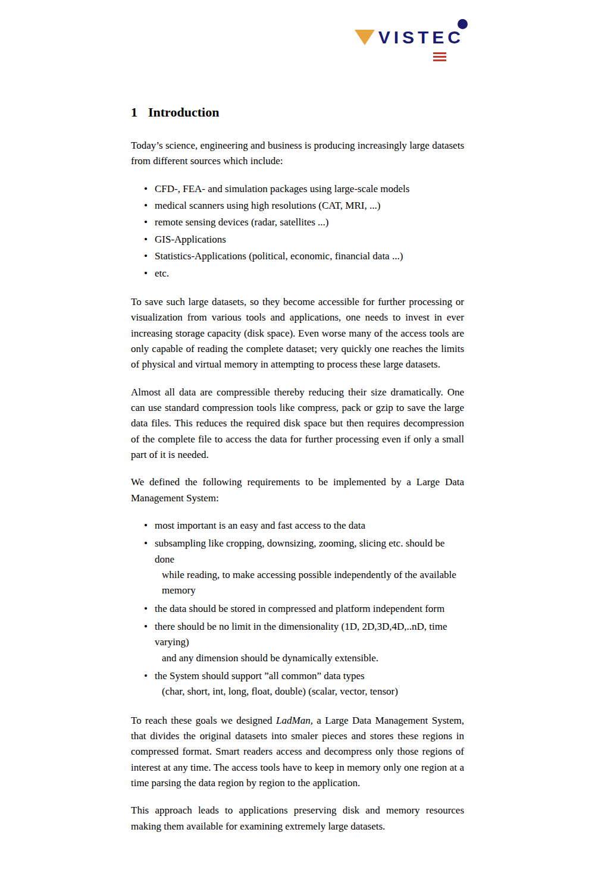VISTEC
1 Introduction
Today’s science, engineering and business is producing increasingly large datasets from different sources which include:
CFD-, FEA- and simulation packages using large-scale models
medical scanners using high resolutions (CAT, MRI, ...)
remote sensing devices (radar, satellites ...)
GIS-Applications
Statistics-Applications (political, economic, financial data ...)
etc.
To save such large datasets, so they become accessible for further processing or visualization from various tools and applications, one needs to invest in ever increasing storage capacity (disk space). Even worse many of the access tools are only capable of reading the complete dataset; very quickly one reaches the limits of physical and virtual memory in attempting to process these large datasets.
Almost all data are compressible thereby reducing their size dramatically. One can use standard compression tools like compress, pack or gzip to save the large data files. This reduces the required disk space but then requires decompression of the complete file to access the data for further processing even if only a small part of it is needed.
We defined the following requirements to be implemented by a Large Data Management System:
most important is an easy and fast access to the data
subsampling like cropping, downsizing, zooming, slicing etc. should be donewhile reading, to make accessing possible independently of the available memory
the data should be stored in compressed and platform independent form
there should be no limit in the dimensionality (1D, 2D,3D,4D,..nD, time varying)and any dimension should be dynamically extensible.
the System should support ”all common” data types(char, short, int, long, float, double) (scalar, vector, tensor)
To reach these goals we designed LadMan, a Large Data Management System, that divides the original datasets into smaler pieces and stores these regions in compressed format. Smart readers access and decompress only those regions of interest at any time. The access tools have to keep in memory only one region at a time parsing the data region by region to the application.
This approach leads to applications preserving disk and memory resources making them available for examining extremely large datasets.